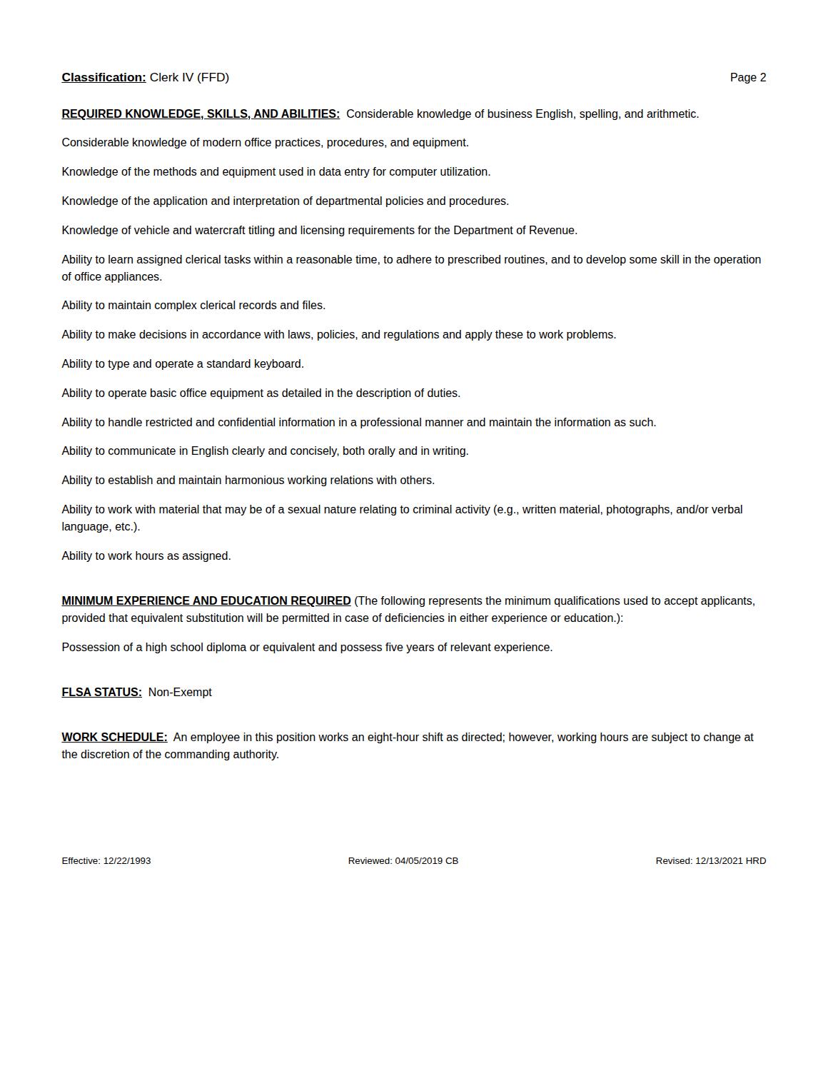Classification: Clerk IV (FFD)
Page 2
REQUIRED KNOWLEDGE, SKILLS, AND ABILITIES: Considerable knowledge of business English, spelling, and arithmetic.
Considerable knowledge of modern office practices, procedures, and equipment.
Knowledge of the methods and equipment used in data entry for computer utilization.
Knowledge of the application and interpretation of departmental policies and procedures.
Knowledge of vehicle and watercraft titling and licensing requirements for the Department of Revenue.
Ability to learn assigned clerical tasks within a reasonable time, to adhere to prescribed routines, and to develop some skill in the operation of office appliances.
Ability to maintain complex clerical records and files.
Ability to make decisions in accordance with laws, policies, and regulations and apply these to work problems.
Ability to type and operate a standard keyboard.
Ability to operate basic office equipment as detailed in the description of duties.
Ability to handle restricted and confidential information in a professional manner and maintain the information as such.
Ability to communicate in English clearly and concisely, both orally and in writing.
Ability to establish and maintain harmonious working relations with others.
Ability to work with material that may be of a sexual nature relating to criminal activity (e.g., written material, photographs, and/or verbal language, etc.).
Ability to work hours as assigned.
MINIMUM EXPERIENCE AND EDUCATION REQUIRED (The following represents the minimum qualifications used to accept applicants, provided that equivalent substitution will be permitted in case of deficiencies in either experience or education.):
Possession of a high school diploma or equivalent and possess five years of relevant experience.
FLSA STATUS: Non-Exempt
WORK SCHEDULE: An employee in this position works an eight-hour shift as directed; however, working hours are subject to change at the discretion of the commanding authority.
Effective: 12/22/1993 Reviewed: 04/05/2019 CB Revised: 12/13/2021 HRD